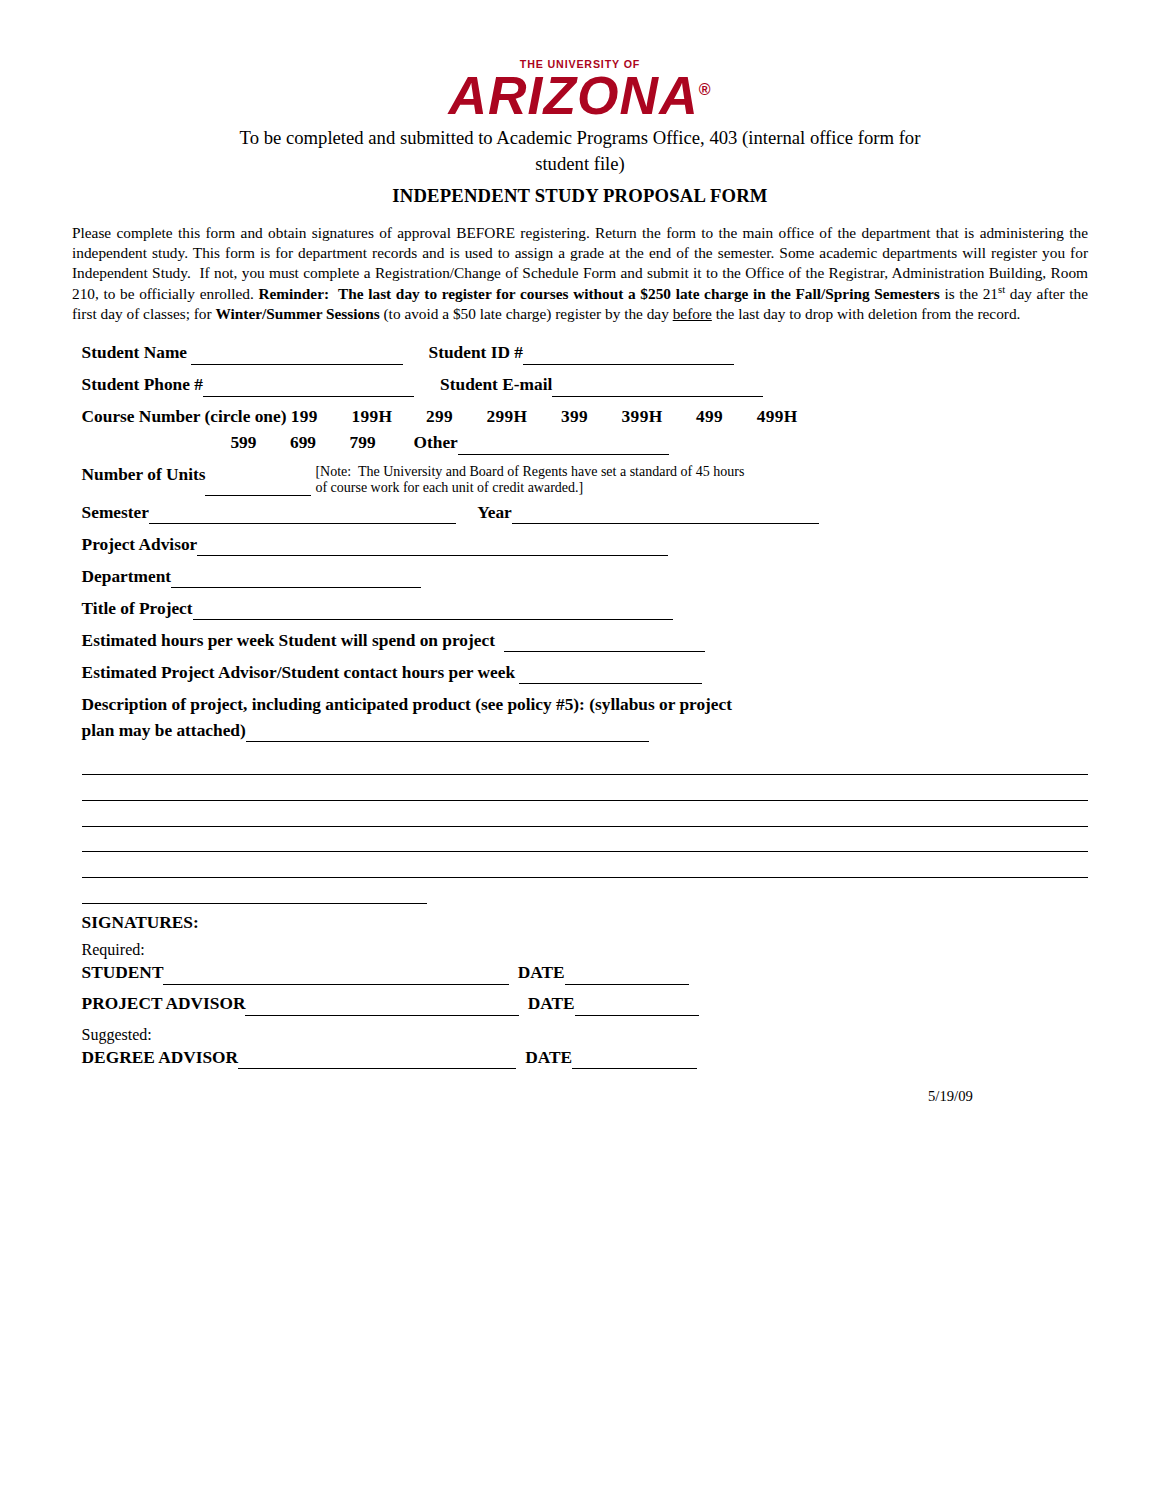THE UNIVERSITY OF ARIZONA®
To be completed and submitted to Academic Programs Office, 403 (internal office form for
student file)
INDEPENDENT STUDY PROPOSAL FORM
Please complete this form and obtain signatures of approval BEFORE registering. Return the form to the main office of the department that is administering the independent study. This form is for department records and is used to assign a grade at the end of the semester. Some academic departments will register you for Independent Study. If not, you must complete a Registration/Change of Schedule Form and submit it to the Office of the Registrar, Administration Building, Room 210, to be officially enrolled. Reminder: The last day to register for courses without a $250 late charge in the Fall/Spring Semesters is the 21st day after the first day of classes; for Winter/Summer Sessions (to avoid a $50 late charge) register by the day before the last day to drop with deletion from the record.
Student Name Student ID #
Student Phone # Student E-mail
Course Number (circle one) 199199H 299299H 399399H 499499H
599699799 Other
Number of Units [Note: The University and Board of Regents have set a standard of 45 hours of course work for each unit of credit awarded.]
Semester Year
Project Advisor
Department
Title of Project
Estimated hours per week Student will spend on project
Estimated Project Advisor/Student contact hours per week
Description of project, including anticipated product (see policy #5): (syllabus or project
plan may be attached)
SIGNATURES:
Required:
STUDENT DATE
PROJECT ADVISOR DATE
Suggested:
DEGREE ADVISOR DATE
5/19/09